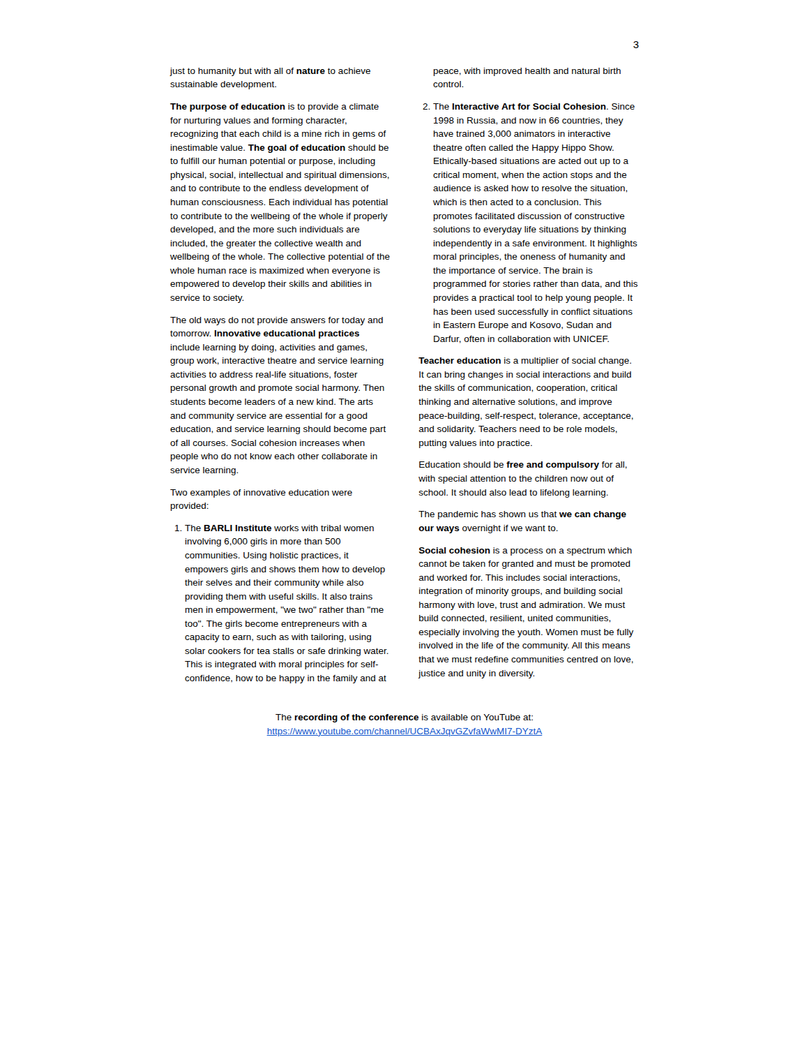3
just to humanity but with all of nature to achieve sustainable development.
The purpose of education is to provide a climate for nurturing values and forming character, recognizing that each child is a mine rich in gems of inestimable value. The goal of education should be to fulfill our human potential or purpose, including physical, social, intellectual and spiritual dimensions, and to contribute to the endless development of human consciousness. Each individual has potential to contribute to the wellbeing of the whole if properly developed, and the more such individuals are included, the greater the collective wealth and wellbeing of the whole. The collective potential of the whole human race is maximized when everyone is empowered to develop their skills and abilities in service to society.
The old ways do not provide answers for today and tomorrow. Innovative educational practices include learning by doing, activities and games, group work, interactive theatre and service learning activities to address real-life situations, foster personal growth and promote social harmony. Then students become leaders of a new kind. The arts and community service are essential for a good education, and service learning should become part of all courses. Social cohesion increases when people who do not know each other collaborate in service learning.
Two examples of innovative education were provided:
The BARLI Institute works with tribal women involving 6,000 girls in more than 500 communities. Using holistic practices, it empowers girls and shows them how to develop their selves and their community while also providing them with useful skills. It also trains men in empowerment, "we two" rather than "me too". The girls become entrepreneurs with a capacity to earn, such as with tailoring, using solar cookers for tea stalls or safe drinking water. This is integrated with moral principles for self-confidence, how to be happy in the family and at peace, with improved health and natural birth control.
The Interactive Art for Social Cohesion. Since 1998 in Russia, and now in 66 countries, they have trained 3,000 animators in interactive theatre often called the Happy Hippo Show. Ethically-based situations are acted out up to a critical moment, when the action stops and the audience is asked how to resolve the situation, which is then acted to a conclusion. This promotes facilitated discussion of constructive solutions to everyday life situations by thinking independently in a safe environment. It highlights moral principles, the oneness of humanity and the importance of service. The brain is programmed for stories rather than data, and this provides a practical tool to help young people. It has been used successfully in conflict situations in Eastern Europe and Kosovo, Sudan and Darfur, often in collaboration with UNICEF.
Teacher education is a multiplier of social change. It can bring changes in social interactions and build the skills of communication, cooperation, critical thinking and alternative solutions, and improve peace-building, self-respect, tolerance, acceptance, and solidarity. Teachers need to be role models, putting values into practice.
Education should be free and compulsory for all, with special attention to the children now out of school. It should also lead to lifelong learning.
The pandemic has shown us that we can change our ways overnight if we want to.
Social cohesion is a process on a spectrum which cannot be taken for granted and must be promoted and worked for. This includes social interactions, integration of minority groups, and building social harmony with love, trust and admiration. We must build connected, resilient, united communities, especially involving the youth. Women must be fully involved in the life of the community. All this means that we must redefine communities centred on love, justice and unity in diversity.
The recording of the conference is available on YouTube at:
https://www.youtube.com/channel/UCBAxJqvGZvfaWwMI7-DYztA